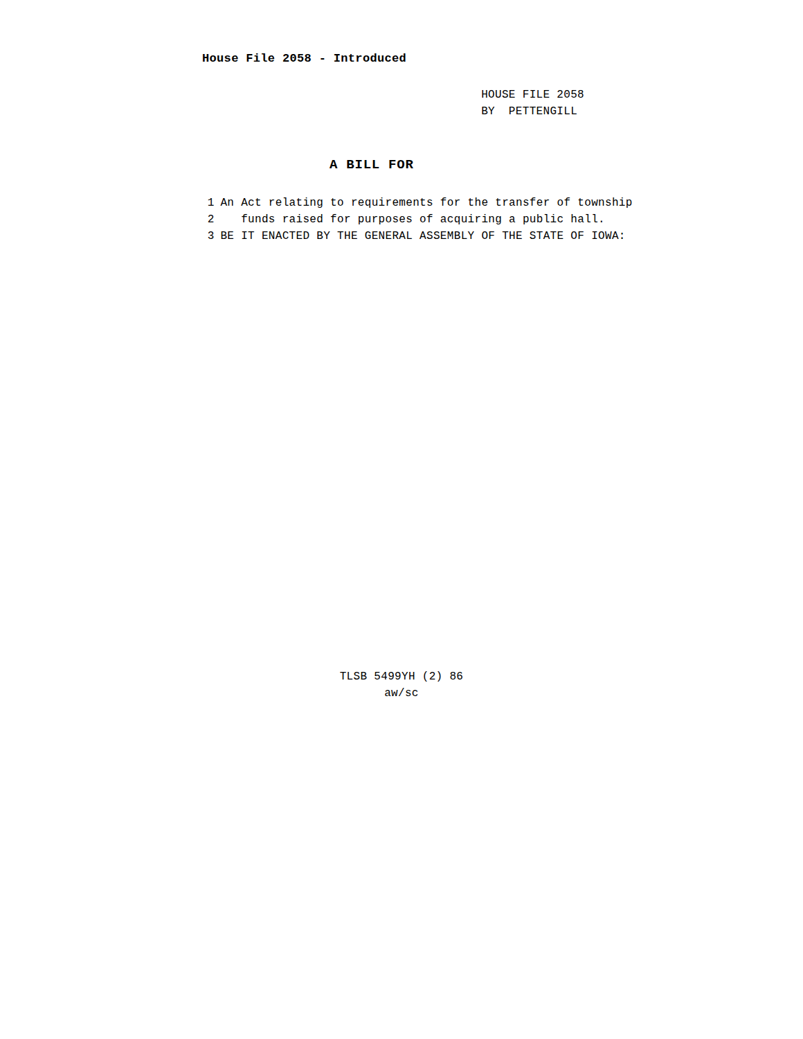House File 2058 - Introduced
HOUSE FILE 2058
BY PETTENGILL
A BILL FOR
1 An Act relating to requirements for the transfer of township
2 funds raised for purposes of acquiring a public hall.
3 BE IT ENACTED BY THE GENERAL ASSEMBLY OF THE STATE OF IOWA:
TLSB 5499YH (2) 86
aw/sc